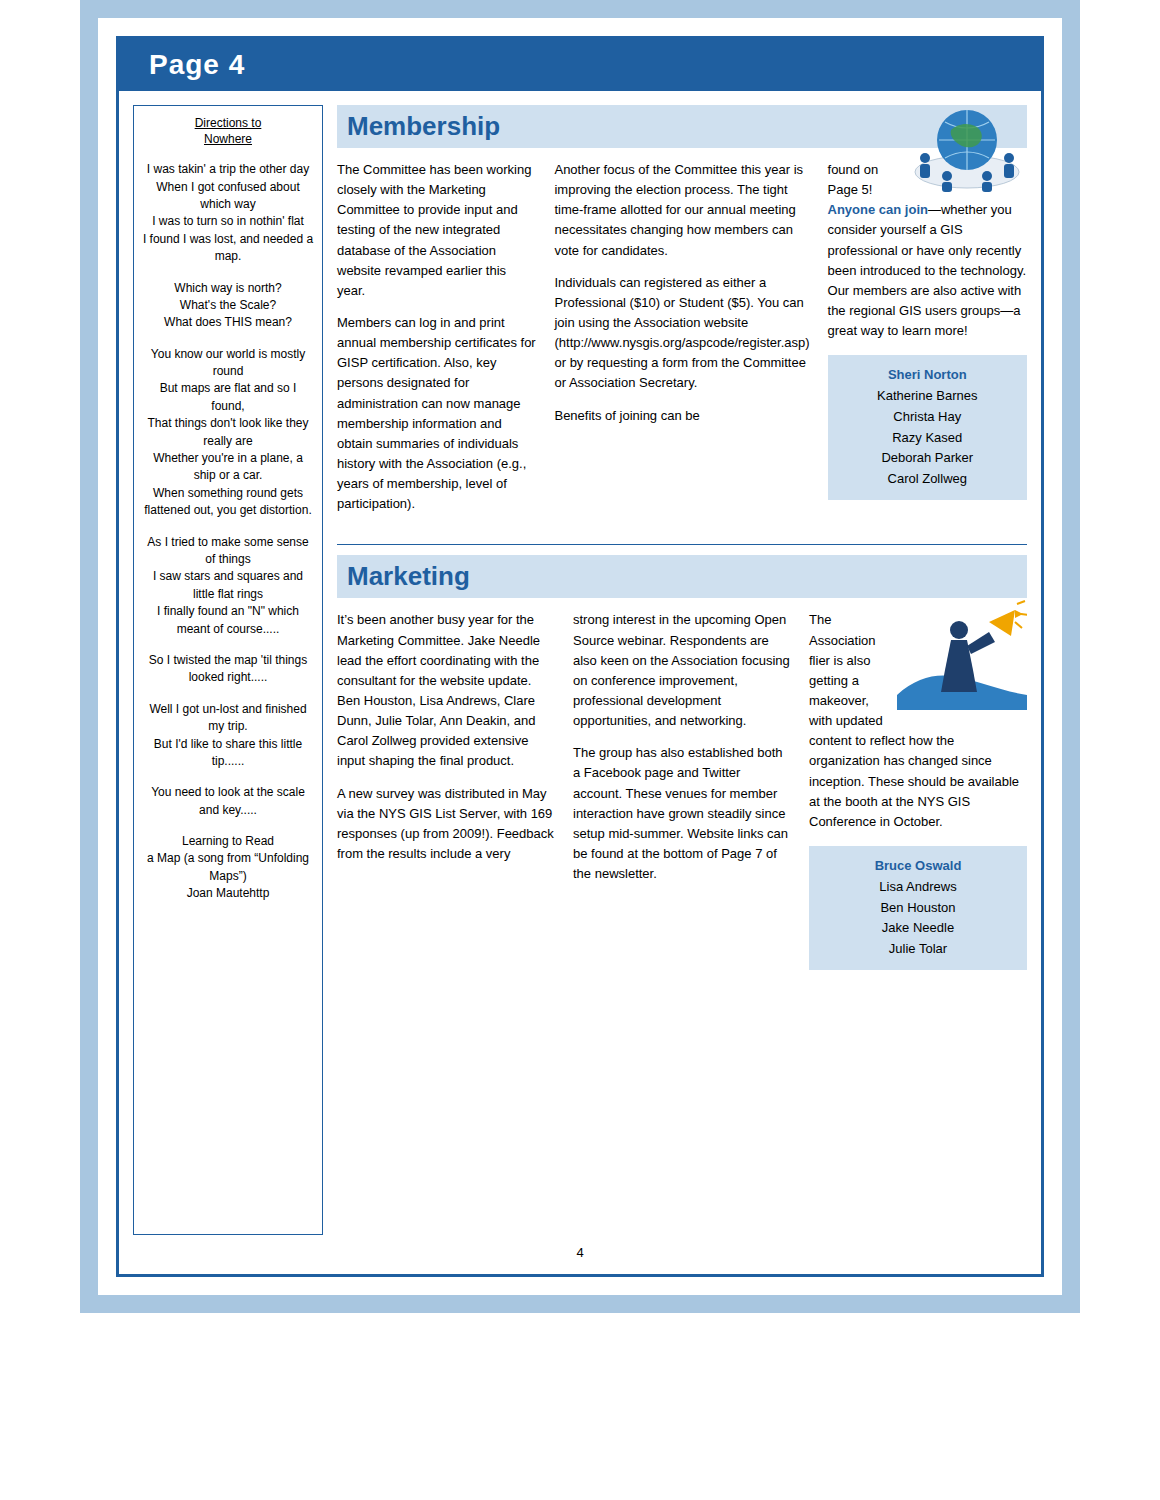Page 4
Directions to
Nowhere
I was takin' a trip the other day
When I got confused about which way
I was to turn so in nothin' flat
I found I was lost, and needed a map.
Which way is north?
What's the Scale?
What does THIS mean?
You know our world is mostly round
But maps are flat and so I found,
That things don't look like they really are
Whether you're in a plane, a ship or a car.
When something round gets flattened out, you get distortion.
As I tried to make some sense of things
I saw stars and squares and little flat rings
I finally found an "N" which meant of course.....
So I twisted the map 'til things looked right.....
Well I got un-lost and finished my trip.
But I'd like to share this little tip......
You need to look at the scale and key.....
Learning to Read
a Map (a song from “Unfolding Maps”)
Joan Mautehttp
Membership
The Committee has been working closely with the Marketing Committee to provide input and testing of the new integrated database of the Association website revamped earlier this year.
Members can log in and print annual membership certificates for GISP certification. Also, key persons designated for administration can now manage membership information and obtain summaries of individuals history with the Association (e.g., years of membership, level of participation).
Another focus of the Committee this year is improving the election process. The tight time-frame allotted for our annual meeting necessitates changing how members can vote for candidates.
Individuals can registered as either a Professional ($10) or Student ($5). You can join using the Association website (http://www.nysgis.org/aspcode/register.asp) or by requesting a form from the Committee or Association Secretary.
Benefits of joining can be
found on Page 5! Anyone can join—whether you consider yourself a GIS professional or have only recently been introduced to the technology. Our members are also active with the regional GIS users groups—a great way to learn more!
Sheri Norton
Katherine Barnes
Christa Hay
Razy Kased
Deborah Parker
Carol Zollweg
Marketing
It’s been another busy year for the Marketing Committee. Jake Needle lead the effort coordinating with the consultant for the website update. Ben Houston, Lisa Andrews, Clare Dunn, Julie Tolar, Ann Deakin, and Carol Zollweg provided extensive input shaping the final product.
A new survey was distributed in May via the NYS GIS List Server, with 169 responses (up from 2009!). Feedback from the results include a very
strong interest in the upcoming Open Source webinar. Respondents are also keen on the Association focusing on conference improvement, professional development opportunities, and networking.
The group has also established both a Facebook page and Twitter account. These venues for member interaction have grown steadily since setup mid-summer. Website links can be found at the bottom of Page 7 of the newsletter.
The Association flier is also getting a makeover, with updated content to reflect how the organization has changed since inception. These should be available at the booth at the NYS GIS Conference in October.
Bruce Oswald
Lisa Andrews
Ben Houston
Jake Needle
Julie Tolar
4